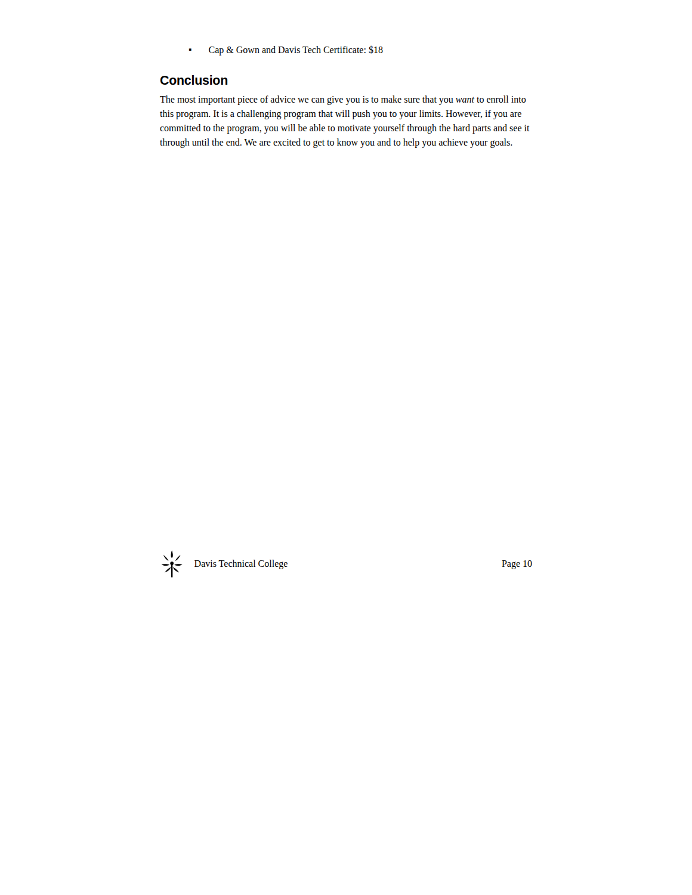Cap & Gown and Davis Tech Certificate: $18
Conclusion
The most important piece of advice we can give you is to make sure that you want to enroll into this program. It is a challenging program that will push you to your limits. However, if you are committed to the program, you will be able to motivate yourself through the hard parts and see it through until the end. We are excited to get to know you and to help you achieve your goals.
Davis Technical College
Page 10